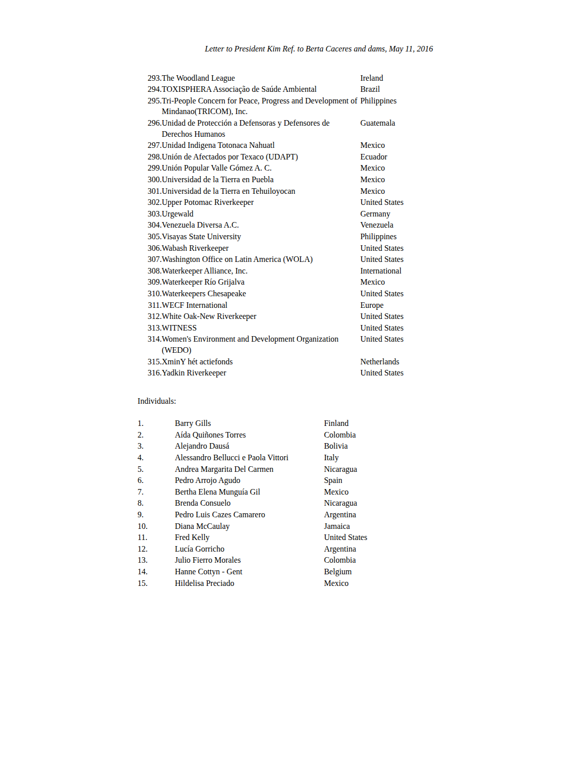Letter to President Kim Ref. to Berta Caceres and dams, May 11, 2016
| 293. | The Woodland League | Ireland |
| 294. | TOXISPHERA Associação de Saúde Ambiental | Brazil |
| 295. | Tri-People Concern for Peace, Progress and Development of Mindanao(TRICOM), Inc. | Philippines |
| 296. | Unidad de Protección a Defensoras y Defensores de Derechos Humanos | Guatemala |
| 297. | Unidad Indigena Totonaca Nahuatl | Mexico |
| 298. | Unión de Afectados por Texaco (UDAPT) | Ecuador |
| 299. | Unión Popular Valle Gómez A. C. | Mexico |
| 300. | Universidad de la Tierra en Puebla | Mexico |
| 301. | Universidad de la Tierra en Tehuiloyocan | Mexico |
| 302. | Upper Potomac Riverkeeper | United States |
| 303. | Urgewald | Germany |
| 304. | Venezuela Diversa A.C. | Venezuela |
| 305. | Visayas State University | Philippines |
| 306. | Wabash Riverkeeper | United States |
| 307. | Washington Office on Latin America (WOLA) | United States |
| 308. | Waterkeeper Alliance, Inc. | International |
| 309. | Waterkeeper Río Grijalva | Mexico |
| 310. | Waterkeepers Chesapeake | United States |
| 311. | WECF International | Europe |
| 312. | White Oak-New Riverkeeper | United States |
| 313. | WITNESS | United States |
| 314. | Women's Environment and Development Organization (WEDO) | United States |
| 315. | XminY hét actiefonds | Netherlands |
| 316. | Yadkin Riverkeeper | United States |
Individuals:
| 1. | Barry Gills | Finland |
| 2. | Aída Quiñones Torres | Colombia |
| 3. | Alejandro Dausá | Bolivia |
| 4. | Alessandro Bellucci e Paola Vittori | Italy |
| 5. | Andrea Margarita Del Carmen | Nicaragua |
| 6. | Pedro Arrojo Agudo | Spain |
| 7. | Bertha Elena Munguía Gil | Mexico |
| 8. | Brenda Consuelo | Nicaragua |
| 9. | Pedro Luis Cazes Camarero | Argentina |
| 10. | Diana McCaulay | Jamaica |
| 11. | Fred Kelly | United States |
| 12. | Lucía Gorricho | Argentina |
| 13. | Julio Fierro Morales | Colombia |
| 14. | Hanne Cottyn - Gent | Belgium |
| 15. | Hildelisa Preciado | Mexico |